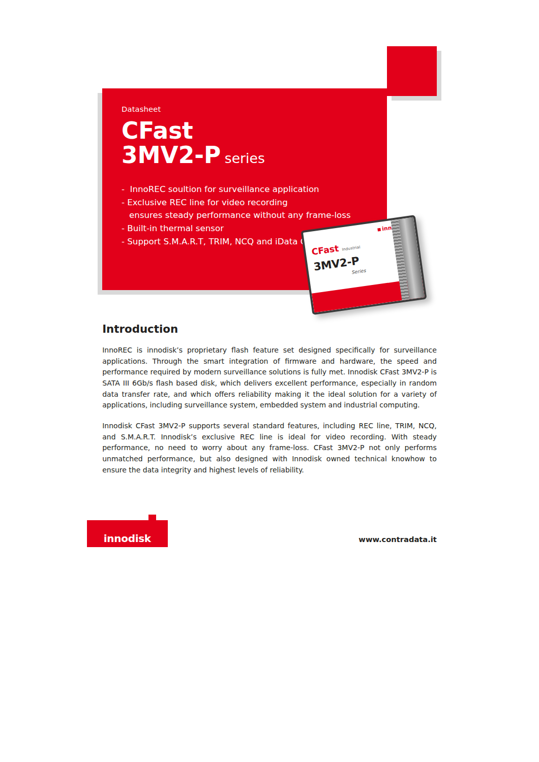Datasheet
CFast
3MV2-Pseries
- InnoREC soultion for surveillance application
- Exclusive REC line for video recording
ensures steady performance without any frame-loss
- Built-in thermal sensor
- Support S.M.A.R.T, TRIM, NCQ and iData Guard
innodisk
CFast Industrial
3MV2-P
Series
Introduction
InnoREC is innodisk’s proprietary flash feature set designed specifically for surveillance applications. Through the smart integration of firmware and hardware, the speed and performance required by modern surveillance solutions is fully met. Innodisk CFast 3MV2-P is SATA III 6Gb/s flash based disk, which delivers excellent performance, especially in random data transfer rate, and which offers reliability making it the ideal solution for a variety of applications, including surveillance system, embedded system and industrial computing.
Innodisk CFast 3MV2-P supports several standard features, including REC line, TRIM, NCQ, and S.M.A.R.T. Innodisk’s exclusive REC line is ideal for video recording. With steady performance, no need to worry about any frame-loss. CFast 3MV2-P not only performs unmatched performance, but also designed with Innodisk owned technical knowhow to ensure the data integrity and highest levels of reliability.
innodisk
www.contradata.it